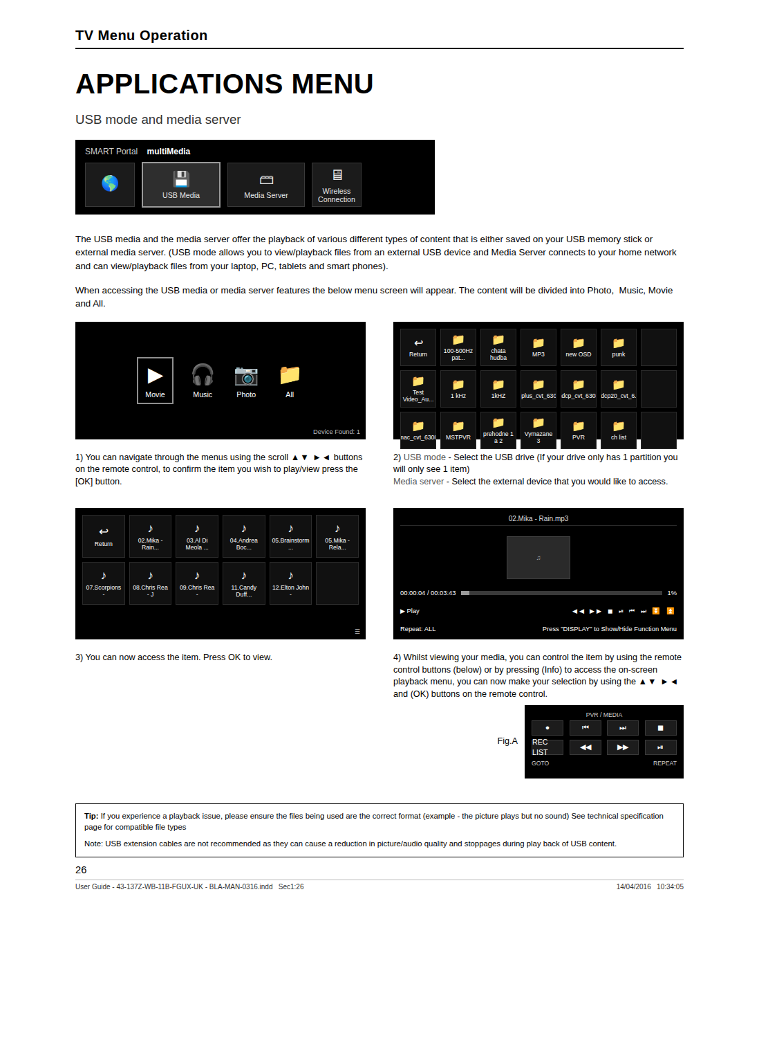TV Menu Operation
APPLICATIONS MENU
USB mode and media server
SMART Portal multiMedia
🌎
💾USB Media
🗃Media Server
🖥Wireless Connection
The USB media and the media server offer the playback of various different types of content that is either saved on your USB memory stick or external media server. (USB mode allows you to view/playback files from an external USB device and Media Server connects to your home network and can view/playback files from your laptop, PC, tablets and smart phones).
When accessing the USB media or media server features the below menu screen will appear. The content will be divided into Photo, Music, Movie and All.
▶Movie
🎧Music
📷Photo
📁All
Device Found: 1
↩Return
📁100-500Hz pat...
📁chata hudba
📁MP3
📁new OSD
📁punk
📁Test Video_Au...
📁1 kHz
📁1kHZ
📁ciplus_cvt_6308
📁hdcp_cvt_6308
📁hdcp20_cvt_6...
📁mac_cvt_6308
📁MSTPVR
📁prehodne 1 a 2
📁Vymazane 3
📁PVR
📁ch list
1) You can navigate through the menus using the scroll ▲▼ ►◄ buttons on the remote control, to confirm the item you wish to play/view press the [OK] button.
2) USB mode - Select the USB drive (If your drive only has 1 partition you will only see 1 item)
Media server - Select the external device that you would like to access.
↩Return
♪02.Mika - Rain...
♪03.Al Di Meola ...
♪04.Andrea Boc...
♪05.Brainstorm ...
♪05.Mika - Rela...
♪07.Scorpions -
♪08.Chris Rea - J
♪09.Chris Rea -
♪11.Candy Duff...
♪12.Elton John -
☰
02.Mika - Rain.mp3
♫
00:00:04 / 00:03:43
1%
▶ Play ◀◀ ▶▶ ◼ ⏯ ⏮ ⏭ ⏬ ⏫
Repeat: ALL Press "DISPLAY" to Show/Hide Function Menu
3) You can now access the item. Press OK to view.
4) Whilst viewing your media, you can control the item by using the remote control buttons (below) or by pressing (Info) to access the on-screen playback menu, you can now make your selection by using the ▲▼ ►◄ and (OK) buttons on the remote control.
Fig.A
PVR / MEDIA
●
⏮
⏭
◼
REC LIST
◀◀
▶▶
⏯
GOTO
REPEAT
Tip: If you experience a playback issue, please ensure the files being used are the correct format (example - the picture plays but no sound) See technical specification page for compatible file types
Note: USB extension cables are not recommended as they can cause a reduction in picture/audio quality and stoppages during play back of USB content.
26
User Guide - 43-137Z-WB-11B-FGUX-UK - BLA-MAN-0316.indd Sec1:26 14/04/2016 10:34:05